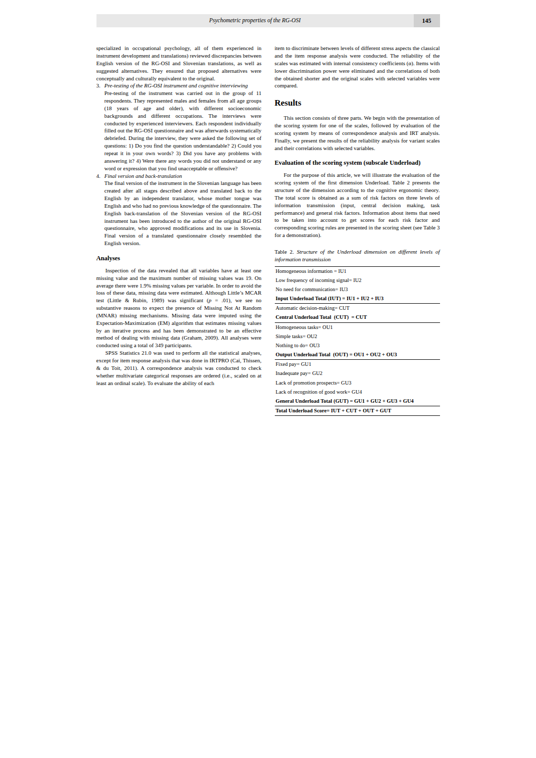Psychometric properties of the RG-OSI
145
specialized in occupational psychology, all of them experienced in instrument development and translations) reviewed discrepancies between English version of the RG-OSI and Slovenian translations, as well as suggested alternatives. They ensured that proposed alternatives were conceptually and culturally equivalent to the original.
3. Pre-testing of the RG-OSI instrument and cognitive interviewing
Pre-testing of the instrument was carried out in the group of 11 respondents. They represented males and females from all age groups (18 years of age and older), with different socioeconomic backgrounds and different occupations. The interviews were conducted by experienced interviewers. Each respondent individually filled out the RG-OSI questionnaire and was afterwards systematically debriefed. During the interview, they were asked the following set of questions: 1) Do you find the question understandable? 2) Could you repeat it in your own words? 3) Did you have any problems with answering it? 4) Were there any words you did not understand or any word or expression that you find unacceptable or offensive?
4. Final version and back-translation
The final version of the instrument in the Slovenian language has been created after all stages described above and translated back to the English by an independent translator, whose mother tongue was English and who had no previous knowledge of the questionnaire. The English back-translation of the Slovenian version of the RG-OSI instrument has been introduced to the author of the original RG-OSI questionnaire, who approved modifications and its use in Slovenia. Final version of a translated questionnaire closely resembled the English version.
Analyses
Inspection of the data revealed that all variables have at least one missing value and the maximum number of missing values was 19. On average there were 1.9% missing values per variable. In order to avoid the loss of these data, missing data were estimated. Although Little’s MCAR test (Little & Rubin, 1989) was significant (p = .01), we see no substantive reasons to expect the presence of Missing Not At Random (MNAR) missing mechanisms. Missing data were imputed using the Expectation-Maximization (EM) algorithm that estimates missing values by an iterative process and has been demonstrated to be an effective method of dealing with missing data (Graham, 2009). All analyses were conducted using a total of 349 participants.
SPSS Statistics 21.0 was used to perform all the statistical analyses, except for item response analysis that was done in IRTPRO (Cai, Thissen, & du Toit, 2011). A correspondence analysis was conducted to check whether multivariate categorical responses are ordered (i.e., scaled on at least an ordinal scale). To evaluate the ability of each
item to discriminate between levels of different stress aspects the classical and the item response analysis were conducted. The reliability of the scales was estimated with internal consistency coefficients (α). Items with lower discrimination power were eliminated and the correlations of both the obtained shorter and the original scales with selected variables were compared.
Results
This section consists of three parts. We begin with the presentation of the scoring system for one of the scales, followed by evaluation of the scoring system by means of correspondence analysis and IRT analysis. Finally, we present the results of the reliability analysis for variant scales and their correlations with selected variables.
Evaluation of the scoring system (subscale Underload)
For the purpose of this article, we will illustrate the evaluation of the scoring system of the first dimension Underload. Table 2 presents the structure of the dimension according to the cognitive ergonomic theory. The total score is obtained as a sum of risk factors on three levels of information transmission (input, central decision making, task performance) and general risk factors. Information about items that need to be taken into account to get scores for each risk factor and corresponding scoring rules are presented in the scoring sheet (see Table 3 for a demonstration).
Table 2. Structure of the Underload dimension on different levels of information transmission
| Homogeneous information = IU1 |
| Low frequency of incoming signal= IU2 |
| No need for communication= IU3 |
| Input Underload Total (IUT) = IU1 + IU2 + IU3 |
| Automatic decision-making= CUT |
| Central Underload Total (CUT) = CUT |
| Homogeneous tasks= OU1 |
| Simple tasks= OU2 |
| Nothing to do= OU3 |
| Output Underload Total (OUT) = OU1 + OU2 + OU3 |
| Fixed pay= GU1 |
| Inadequate pay= GU2 |
| Lack of promotion prospects= GU3 |
| Lack of recognition of good work= GU4 |
| General Underload Total (GUT) = GU1 + GU2 + GU3 + GU4 |
| Total Underload Score= IUT + CUT + OUT + GUT |